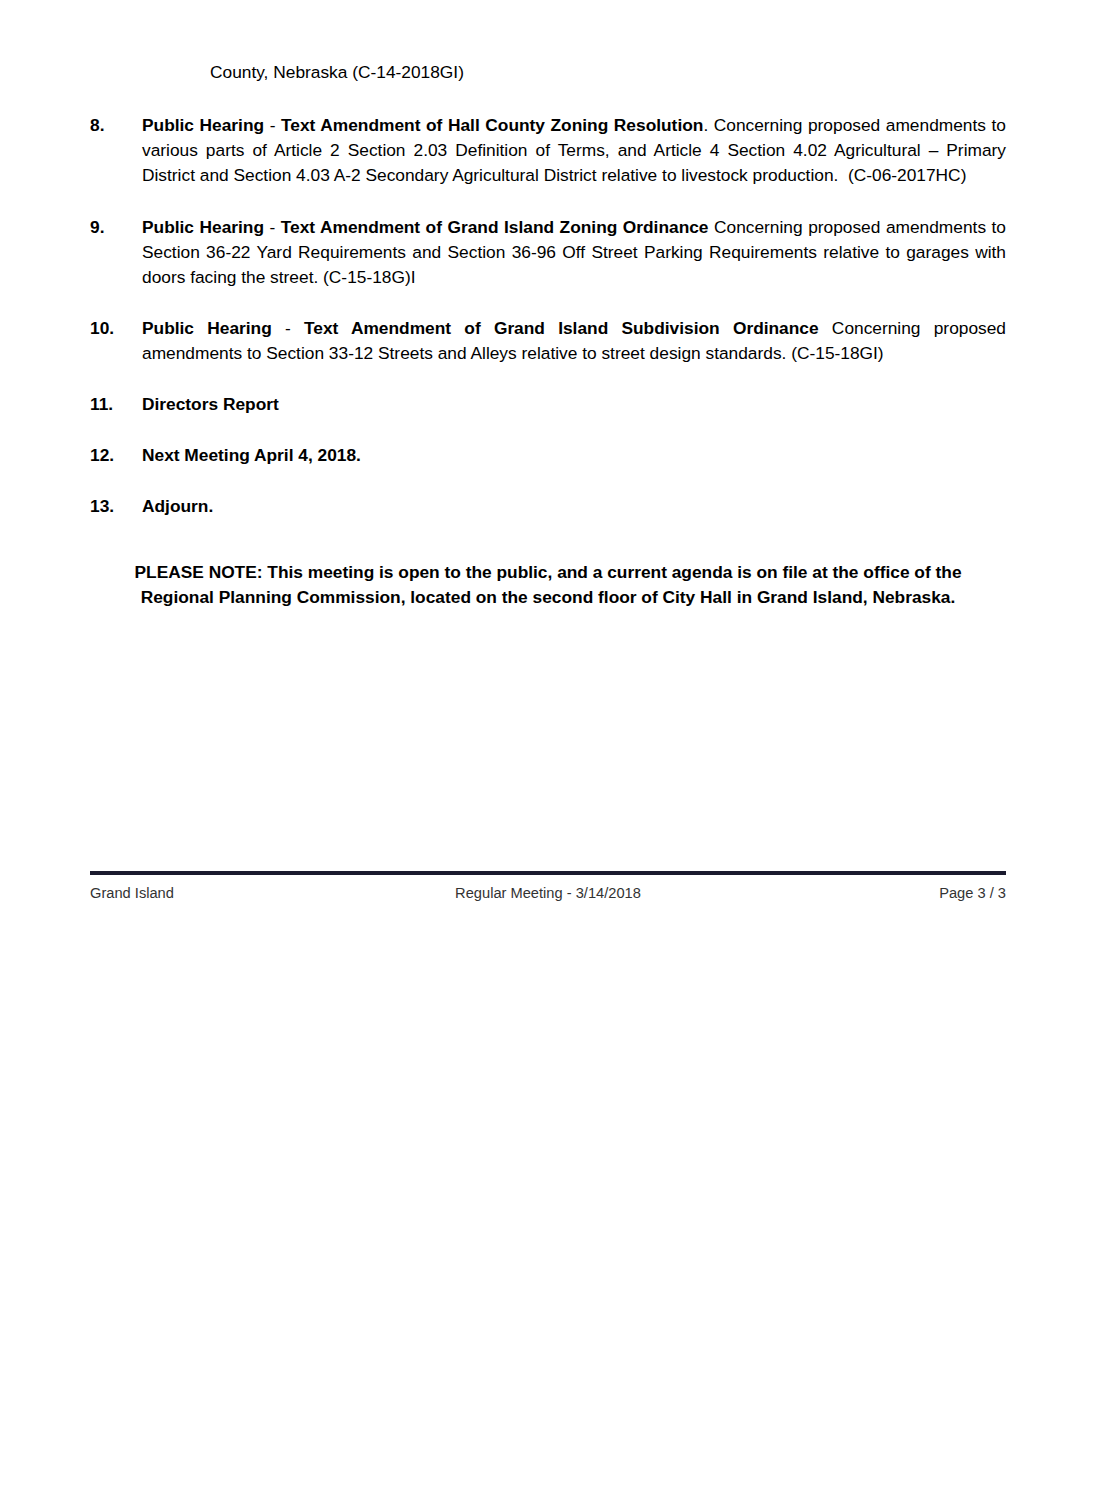County, Nebraska (C-14-2018GI)
8.
Public Hearing - Text Amendment of Hall County Zoning Resolution. Concerning proposed amendments to various parts of Article 2 Section 2.03 Definition of Terms, and Article 4 Section 4.02 Agricultural – Primary District and Section 4.03 A-2 Secondary Agricultural District relative to livestock production. (C-06-2017HC)
9.
Public Hearing - Text Amendment of Grand Island Zoning Ordinance Concerning proposed amendments to Section 36-22 Yard Requirements and Section 36-96 Off Street Parking Requirements relative to garages with doors facing the street. (C-15-18G)I
10.
Public Hearing - Text Amendment of Grand Island Subdivision Ordinance Concerning proposed amendments to Section 33-12 Streets and Alleys relative to street design standards. (C-15-18GI)
11.
Directors Report
12.
Next Meeting April 4, 2018.
13.
Adjourn.
PLEASE NOTE: This meeting is open to the public, and a current agenda is on file at the office of the Regional Planning Commission, located on the second floor of City Hall in Grand Island, Nebraska.
Grand Island
Regular Meeting - 3/14/2018
Page 3 / 3